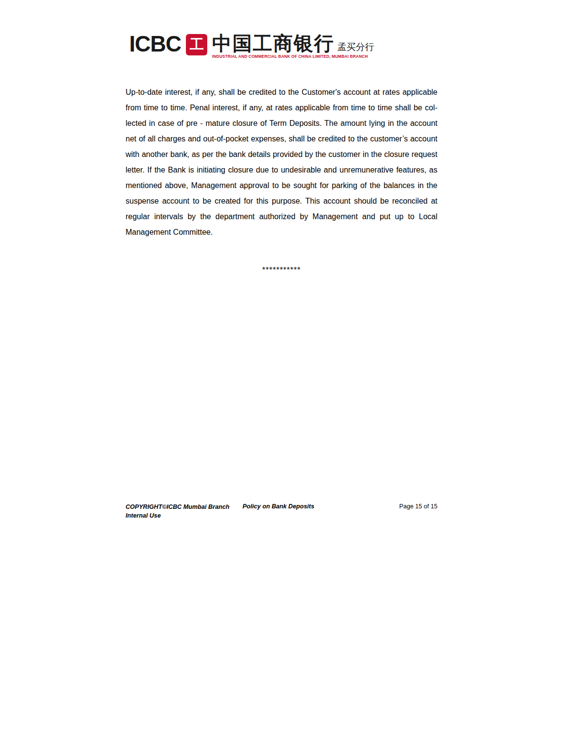ICBC 工
中国工商银行 孟买分行
INDUSTRIAL AND COMMERCIAL BANK OF CHINA LIMITED, MUMBAI BRANCH
Up-to-date interest, if any, shall be credited to the Customer's account at rates applicable from time to time. Penal interest, if any, at rates applicable from time to time shall be collected in case of pre - mature closure of Term Deposits. The amount lying in the account net of all charges and out-of-pocket expenses, shall be credited to the customer’s account with another bank, as per the bank details provided by the customer in the closure request letter. If the Bank is initiating closure due to undesirable and unremunerative features, as mentioned above, Management approval to be sought for parking of the balances in the suspense account to be created for this purpose. This account should be reconciled at regular intervals by the department authorized by Management and put up to Local Management Committee.
***********
COPYRIGHT©ICBC Mumbai Branch
Internal Use
Policy on Bank Deposits
Page 15 of 15